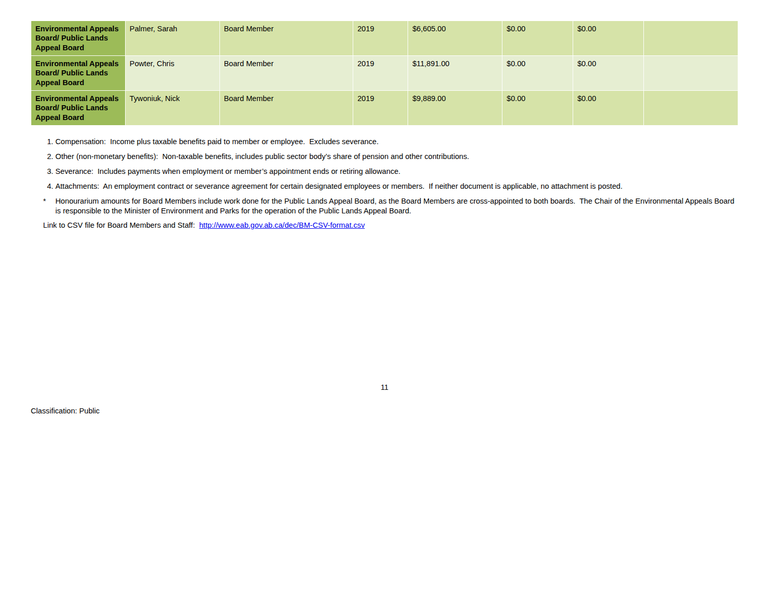| Environmental Appeals Board/ Public Lands Appeal Board | Palmer, Sarah | Board Member | 2019 | $6,605.00 | $0.00 | $0.00 | |
| Environmental Appeals Board/ Public Lands Appeal Board | Powter, Chris | Board Member | 2019 | $11,891.00 | $0.00 | $0.00 | |
| Environmental Appeals Board/ Public Lands Appeal Board | Tywoniuk, Nick | Board Member | 2019 | $9,889.00 | $0.00 | $0.00 | |
Compensation: Income plus taxable benefits paid to member or employee. Excludes severance.
Other (non-monetary benefits): Non-taxable benefits, includes public sector body’s share of pension and other contributions.
Severance: Includes payments when employment or member’s appointment ends or retiring allowance.
Attachments: An employment contract or severance agreement for certain designated employees or members. If neither document is applicable, no attachment is posted.
* Honourarium amounts for Board Members include work done for the Public Lands Appeal Board, as the Board Members are cross-appointed to both boards. The Chair of the Environmental Appeals Board is responsible to the Minister of Environment and Parks for the operation of the Public Lands Appeal Board.
Link to CSV file for Board Members and Staff: http://www.eab.gov.ab.ca/dec/BM-CSV-format.csv
11
Classification: Public